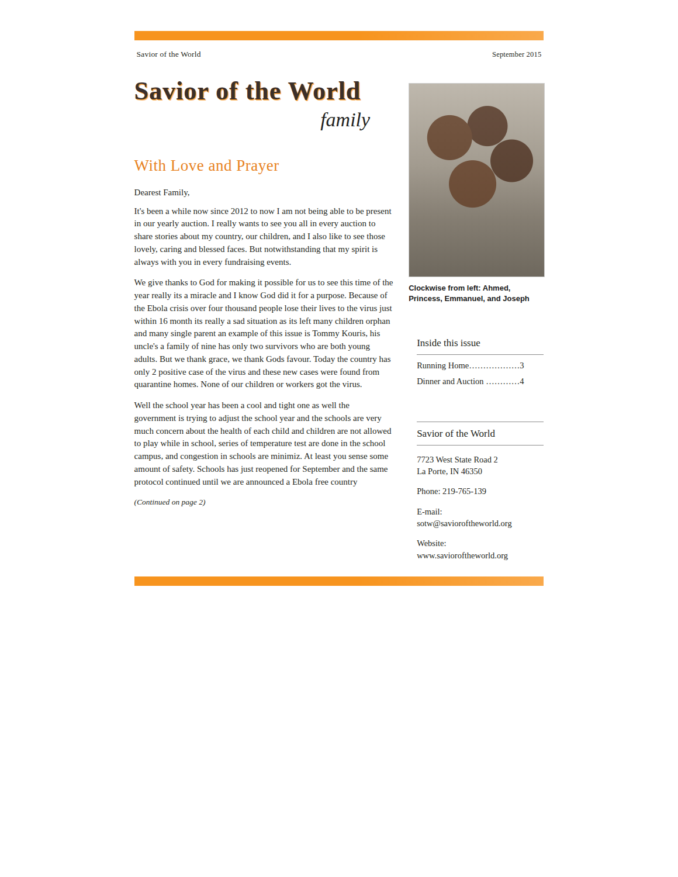Savior of the World September 2015
Savior of the World
family
With Love and Prayer
Dearest Family,
It's been a while now since 2012 to now I am not being able to be present in our yearly auction. I really wants to see you all in every auction to share stories about my country, our children, and I also like to see those lovely, caring and blessed faces. But notwithstanding that my spirit is always with you in every fundraising events.
We give thanks to God for making it possible for us to see this time of the year really its a miracle and I know God did it for a purpose. Because of the Ebola crisis over four thousand people lose their lives to the virus just within 16 month its really a sad situation as its left many children orphan and many single parent an example of this issue is Tommy Kouris, his uncle's a family of nine has only two survivors who are both young adults. But we thank grace, we thank Gods favour. Today the country has only 2 positive case of the virus and these new cases were found from quarantine homes. None of our children or workers got the virus.
Well the school year has been a cool and tight one as well the government is trying to adjust the school year and the schools are very much concern about the health of each child and children are not allowed to play while in school, series of temperature test are done in the school campus, and congestion in schools are minimiz. At least you sense some amount of safety. Schools has just reopened for September and the same protocol continued until we are announced a Ebola free country
(Continued on page 2)
Clockwise from left: Ahmed, Princess, Emmanuel, and Joseph
Inside this issue
Running Home………………3
Dinner and Auction …………4
Savior of the World
7723 West State Road 2
La Porte, IN 46350
Phone: 219-765-139
E-mail:
sotw@savioroftheworld.org
Website:
www.savioroftheworld.org